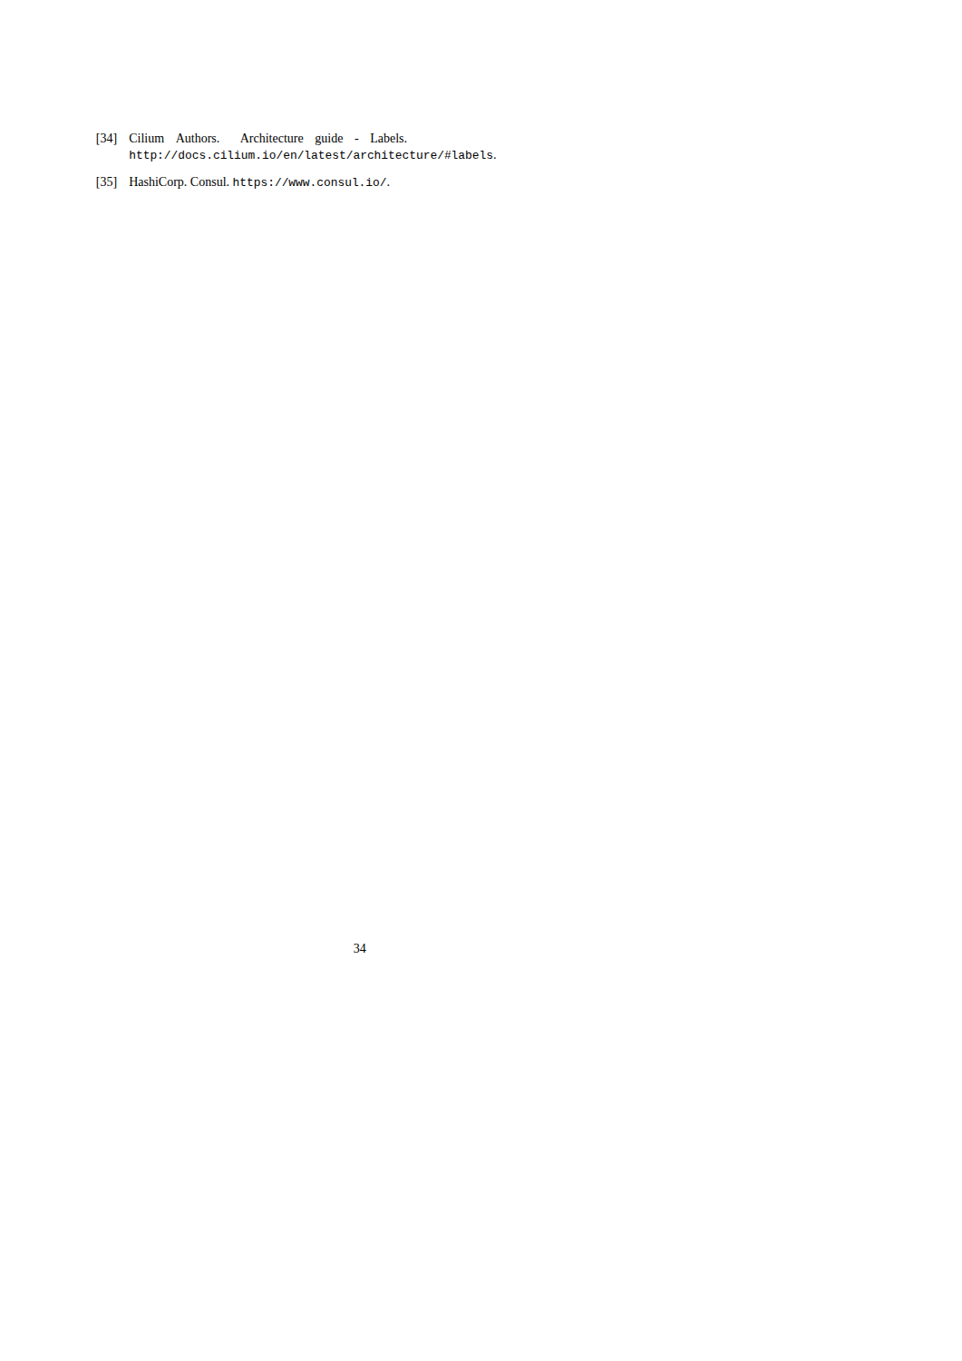[34] Cilium Authors. Architecture guide - Labels. http://docs.cilium.io/en/latest/architecture/#labels.
[35] HashiCorp. Consul. https://www.consul.io/.
34